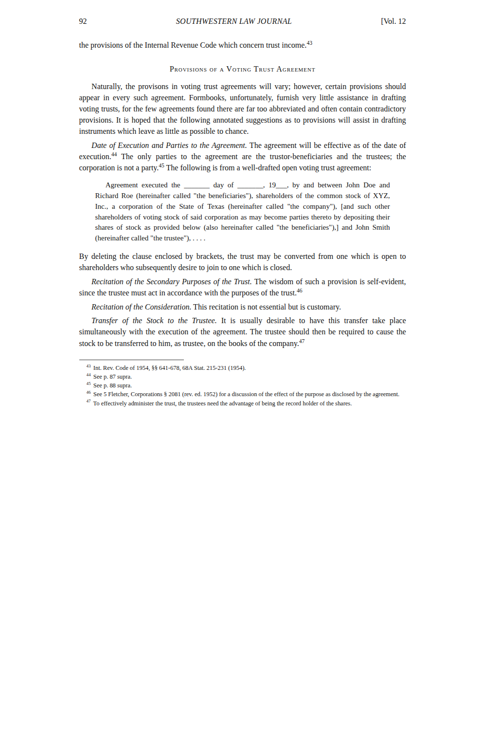92 SOUTHWESTERN LAW JOURNAL [Vol. 12
the provisions of the Internal Revenue Code which concern trust income.43
Provisions of a Voting Trust Agreement
Naturally, the provisons in voting trust agreements will vary; however, certain provisions should appear in every such agreement. Formbooks, unfortunately, furnish very little assistance in drafting voting trusts, for the few agreements found there are far too abbreviated and often contain contradictory provisions. It is hoped that the following annotated suggestions as to provisions will assist in drafting instruments which leave as little as possible to chance.
Date of Execution and Parties to the Agreement. The agreement will be effective as of the date of execution.44 The only parties to the agreement are the trustor-beneficiaries and the trustees; the corporation is not a party.45 The following is from a well-drafted open voting trust agreement:
Agreement executed the _______ day of _______, 19___, by and between John Doe and Richard Roe (hereinafter called "the beneficiaries"), shareholders of the common stock of XYZ, Inc., a corporation of the State of Texas (hereinafter called "the company"), [and such other shareholders of voting stock of said corporation as may become parties thereto by depositing their shares of stock as provided below (also hereinafter called "the beneficiaries"),] and John Smith (hereinafter called "the trustee"), . . . .
By deleting the clause enclosed by brackets, the trust may be converted from one which is open to shareholders who subsequently desire to join to one which is closed.
Recitation of the Secondary Purposes of the Trust. The wisdom of such a provision is self-evident, since the trustee must act in accordance with the purposes of the trust.46
Recitation of the Consideration. This recitation is not essential but is customary.
Transfer of the Stock to the Trustee. It is usually desirable to have this transfer take place simultaneously with the execution of the agreement. The trustee should then be required to cause the stock to be transferred to him, as trustee, on the books of the company.47
43 Int. Rev. Code of 1954, §§ 641-678, 68A Stat. 215-231 (1954).
44 See p. 87 supra.
45 See p. 88 supra.
46 See 5 Fletcher, Corporations § 2081 (rev. ed. 1952) for a discussion of the effect of the purpose as disclosed by the agreement.
47 To effectively administer the trust, the trustees need the advantage of being the record holder of the shares.